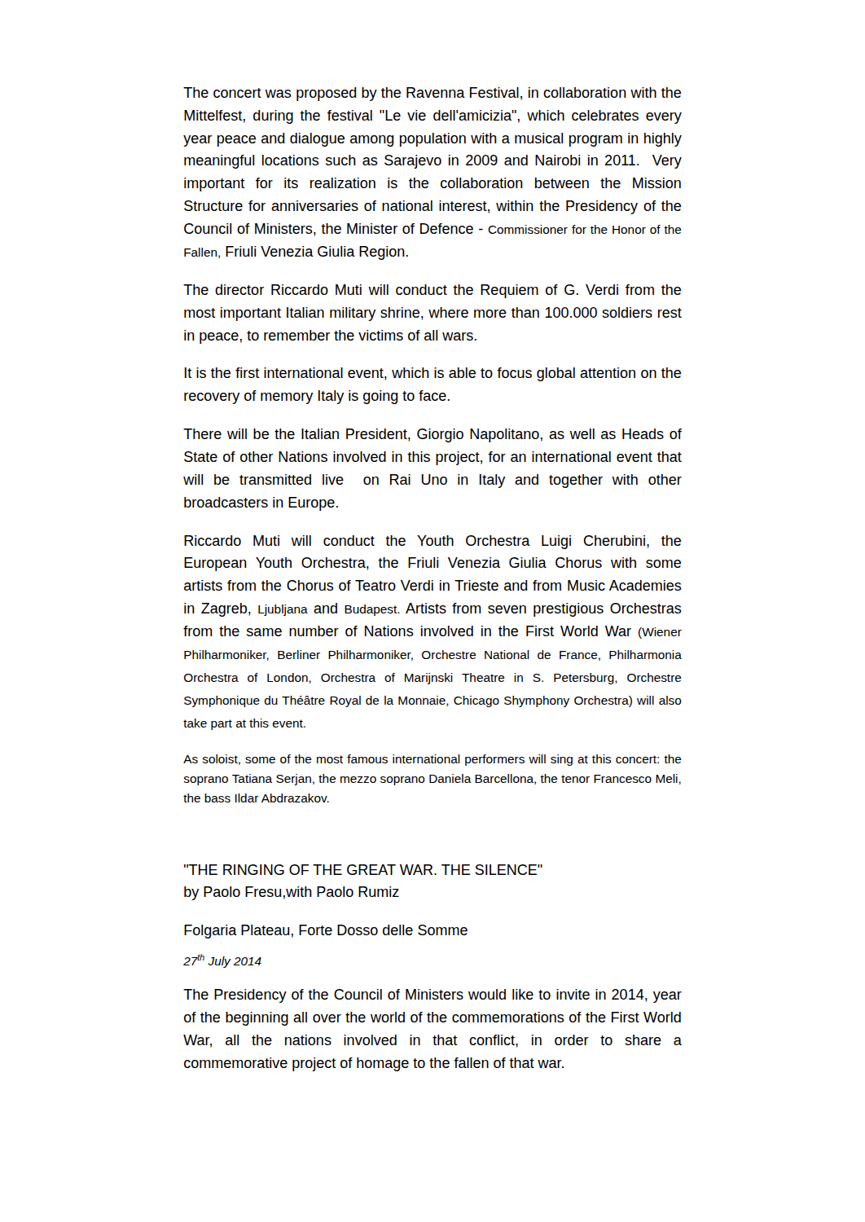The concert was proposed by the Ravenna Festival, in collaboration with the Mittelfest, during the festival "Le vie dell'amicizia", which celebrates every year peace and dialogue among population with a musical program in highly meaningful locations such as Sarajevo in 2009 and Nairobi in 2011. Very important for its realization is the collaboration between the Mission Structure for anniversaries of national interest, within the Presidency of the Council of Ministers, the Minister of Defence - Commissioner for the Honor of the Fallen, Friuli Venezia Giulia Region.
The director Riccardo Muti will conduct the Requiem of G. Verdi from the most important Italian military shrine, where more than 100.000 soldiers rest in peace, to remember the victims of all wars.
It is the first international event, which is able to focus global attention on the recovery of memory Italy is going to face.
There will be the Italian President, Giorgio Napolitano, as well as Heads of State of other Nations involved in this project, for an international event that will be transmitted live on Rai Uno in Italy and together with other broadcasters in Europe.
Riccardo Muti will conduct the Youth Orchestra Luigi Cherubini, the European Youth Orchestra, the Friuli Venezia Giulia Chorus with some artists from the Chorus of Teatro Verdi in Trieste and from Music Academies in Zagreb, Ljubljana and Budapest. Artists from seven prestigious Orchestras from the same number of Nations involved in the First World War (Wiener Philharmoniker, Berliner Philharmoniker, Orchestre National de France, Philharmonia Orchestra of London, Orchestra of Marijnski Theatre in S. Petersburg, Orchestre Symphonique du Théâtre Royal de la Monnaie, Chicago Shymphony Orchestra) will also take part at this event.
As soloist, some of the most famous international performers will sing at this concert: the soprano Tatiana Serjan, the mezzo soprano Daniela Barcellona, the tenor Francesco Meli, the bass Ildar Abdrazakov.
"THE RINGING OF THE GREAT WAR. THE SILENCE"
by Paolo Fresu,with Paolo Rumiz
Folgaria Plateau, Forte Dosso delle Somme
27th July 2014
The Presidency of the Council of Ministers would like to invite in 2014, year of the beginning all over the world of the commemorations of the First World War, all the nations involved in that conflict, in order to share a commemorative project of homage to the fallen of that war.